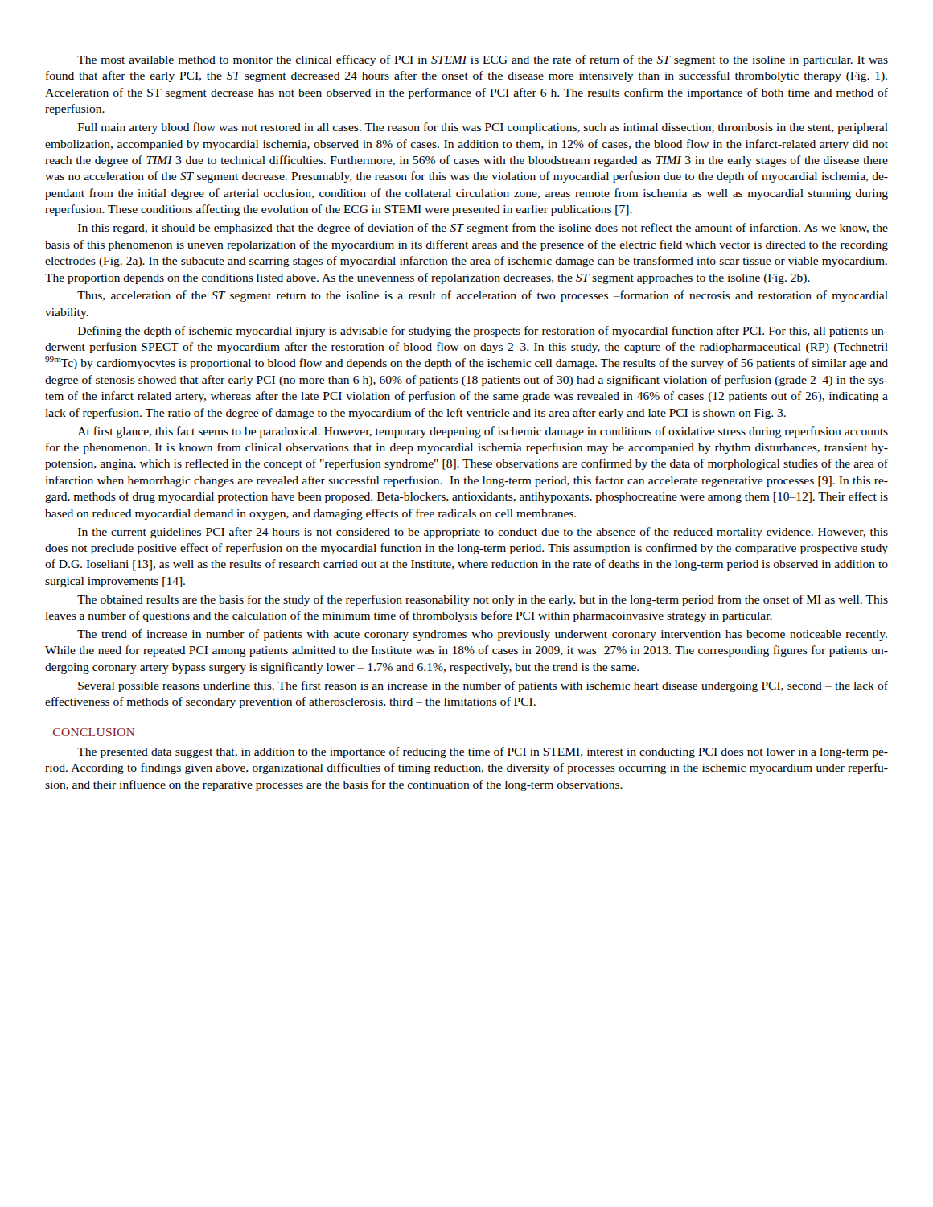The most available method to monitor the clinical efficacy of PCI in STEMI is ECG and the rate of return of the ST segment to the isoline in particular. It was found that after the early PCI, the ST segment decreased 24 hours after the onset of the disease more intensively than in successful thrombolytic therapy (Fig. 1). Acceleration of the ST segment decrease has not been observed in the performance of PCI after 6 h. The results confirm the importance of both time and method of reperfusion.
Full main artery blood flow was not restored in all cases. The reason for this was PCI complications, such as intimal dissection, thrombosis in the stent, peripheral embolization, accompanied by myocardial ischemia, observed in 8% of cases. In addition to them, in 12% of cases, the blood flow in the infarct-related artery did not reach the degree of TIMI 3 due to technical difficulties. Furthermore, in 56% of cases with the bloodstream regarded as TIMI 3 in the early stages of the disease there was no acceleration of the ST segment decrease. Presumably, the reason for this was the violation of myocardial perfusion due to the depth of myocardial ischemia, dependant from the initial degree of arterial occlusion, condition of the collateral circulation zone, areas remote from ischemia as well as myocardial stunning during reperfusion. These conditions affecting the evolution of the ECG in STEMI were presented in earlier publications [7].
In this regard, it should be emphasized that the degree of deviation of the ST segment from the isoline does not reflect the amount of infarction. As we know, the basis of this phenomenon is uneven repolarization of the myocardium in its different areas and the presence of the electric field which vector is directed to the recording electrodes (Fig. 2a). In the subacute and scarring stages of myocardial infarction the area of ischemic damage can be transformed into scar tissue or viable myocardium. The proportion depends on the conditions listed above. As the unevenness of repolarization decreases, the ST segment approaches to the isoline (Fig. 2b).
Thus, acceleration of the ST segment return to the isoline is a result of acceleration of two processes –formation of necrosis and restoration of myocardial viability.
Defining the depth of ischemic myocardial injury is advisable for studying the prospects for restoration of myocardial function after PCI. For this, all patients underwent perfusion SPECT of the myocardium after the restoration of blood flow on days 2–3. In this study, the capture of the radiopharmaceutical (RP) (Technetril 99mTc) by cardiomyocytes is proportional to blood flow and depends on the depth of the ischemic cell damage. The results of the survey of 56 patients of similar age and degree of stenosis showed that after early PCI (no more than 6 h), 60% of patients (18 patients out of 30) had a significant violation of perfusion (grade 2–4) in the system of the infarct related artery, whereas after the late PCI violation of perfusion of the same grade was revealed in 46% of cases (12 patients out of 26), indicating a lack of reperfusion. The ratio of the degree of damage to the myocardium of the left ventricle and its area after early and late PCI is shown on Fig. 3.
At first glance, this fact seems to be paradoxical. However, temporary deepening of ischemic damage in conditions of oxidative stress during reperfusion accounts for the phenomenon. It is known from clinical observations that in deep myocardial ischemia reperfusion may be accompanied by rhythm disturbances, transient hypotension, angina, which is reflected in the concept of "reperfusion syndrome" [8]. These observations are confirmed by the data of morphological studies of the area of infarction when hemorrhagic changes are revealed after successful reperfusion. In the long-term period, this factor can accelerate regenerative processes [9]. In this regard, methods of drug myocardial protection have been proposed. Beta-blockers, antioxidants, antihypoxants, phosphocreatine were among them [10–12]. Their effect is based on reduced myocardial demand in oxygen, and damaging effects of free radicals on cell membranes.
In the current guidelines PCI after 24 hours is not considered to be appropriate to conduct due to the absence of the reduced mortality evidence. However, this does not preclude positive effect of reperfusion on the myocardial function in the long-term period. This assumption is confirmed by the comparative prospective study of D.G. Ioseliani [13], as well as the results of research carried out at the Institute, where reduction in the rate of deaths in the long-term period is observed in addition to surgical improvements [14].
The obtained results are the basis for the study of the reperfusion reasonability not only in the early, but in the long-term period from the onset of MI as well. This leaves a number of questions and the calculation of the minimum time of thrombolysis before PCI within pharmacoinvasive strategy in particular.
The trend of increase in number of patients with acute coronary syndromes who previously underwent coronary intervention has become noticeable recently. While the need for repeated PCI among patients admitted to the Institute was in 18% of cases in 2009, it was 27% in 2013. The corresponding figures for patients undergoing coronary artery bypass surgery is significantly lower – 1.7% and 6.1%, respectively, but the trend is the same.
Several possible reasons underline this. The first reason is an increase in the number of patients with ischemic heart disease undergoing PCI, second – the lack of effectiveness of methods of secondary prevention of atherosclerosis, third – the limitations of PCI.
CONCLUSION
The presented data suggest that, in addition to the importance of reducing the time of PCI in STEMI, interest in conducting PCI does not lower in a long-term period. According to findings given above, organizational difficulties of timing reduction, the diversity of processes occurring in the ischemic myocardium under reperfusion, and their influence on the reparative processes are the basis for the continuation of the long-term observations.